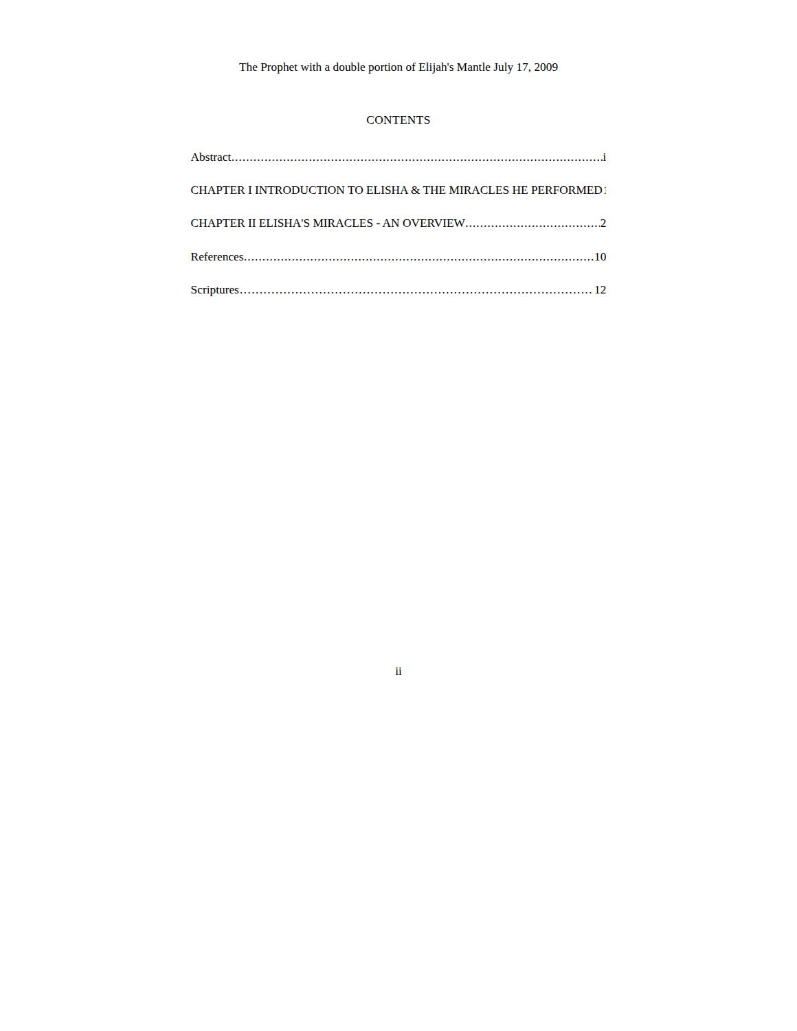The Prophet with a double portion of Elijah's Mantle July 17, 2009
CONTENTS
Abstract i
CHAPTER I INTRODUCTION TO ELISHA & THE MIRACLES HE PERFORMED 1
CHAPTER II ELISHA'S MIRACLES - AN OVERVIEW 2
References 10
Scriptures 12
ii